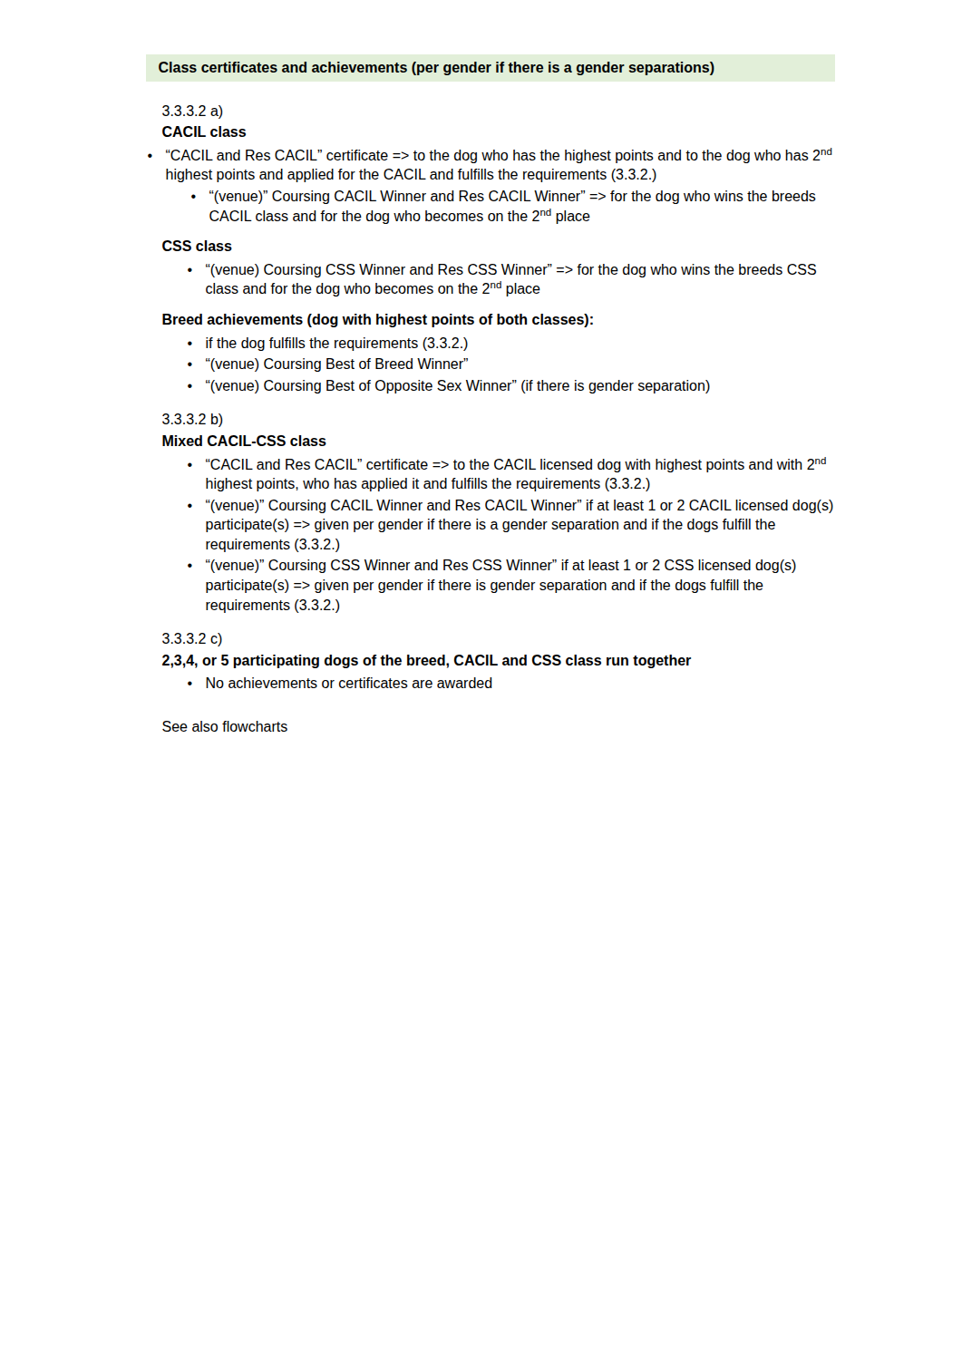Class certificates and achievements (per gender if there is a gender separations)
3.3.3.2 a)
CACIL class
“CACIL and Res CACIL” certificate => to the dog who has the highest points and to the dog who has 2nd highest points and applied for the CACIL and fulfills the requirements (3.3.2.)
“(venue)” Coursing CACIL Winner and Res CACIL Winner” => for the dog who wins the breeds CACIL class and for the dog who becomes on the 2nd place
CSS class
“(venue) Coursing CSS Winner and Res CSS Winner” => for the dog who wins the breeds CSS class and for the dog who becomes on the 2nd place
Breed achievements (dog with highest points of both classes):
if the dog fulfills the requirements (3.3.2.)
“(venue) Coursing Best of Breed Winner”
“(venue) Coursing Best of Opposite Sex Winner” (if there is gender separation)
3.3.3.2 b)
Mixed CACIL-CSS class
“CACIL and Res CACIL” certificate => to the CACIL licensed dog with highest points and with 2nd highest points, who has applied it and fulfills the requirements (3.3.2.)
“(venue)” Coursing CACIL Winner and Res CACIL Winner” if at least 1 or 2 CACIL licensed dog(s) participate(s) => given per gender if there is a gender separation and if the dogs fulfill the requirements (3.3.2.)
“(venue)” Coursing CSS Winner and Res CSS Winner” if at least 1 or 2 CSS licensed dog(s) participate(s) => given per gender if there is gender separation and if the dogs fulfill the requirements (3.3.2.)
3.3.3.2 c)
2,3,4, or 5 participating dogs of the breed, CACIL and CSS class run together
No achievements or certificates are awarded
See also flowcharts